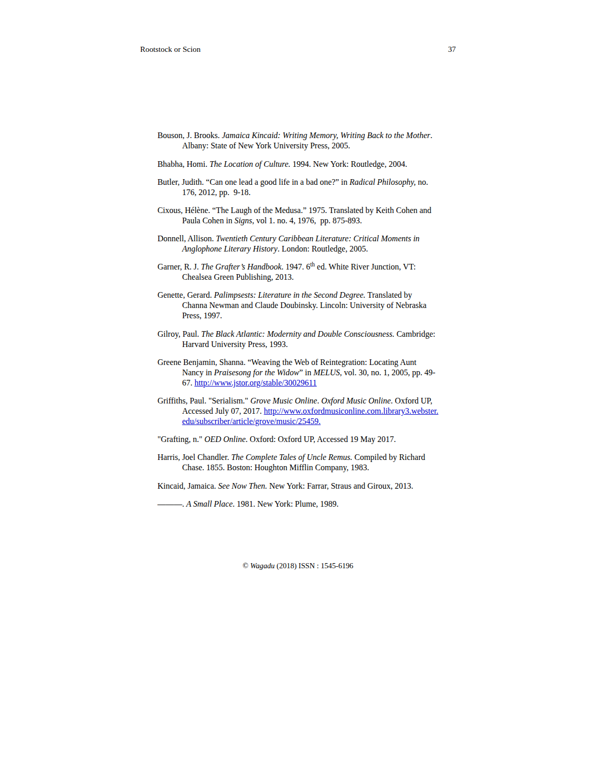Rootstock or Scion 37
Bouson, J. Brooks. Jamaica Kincaid: Writing Memory, Writing Back to the Mother. Albany: State of New York University Press, 2005.
Bhabha, Homi. The Location of Culture. 1994. New York: Routledge, 2004.
Butler, Judith. “Can one lead a good life in a bad one?” in Radical Philosophy, no. 176, 2012, pp. 9-18.
Cixous, Hélène. “The Laugh of the Medusa.” 1975. Translated by Keith Cohen and Paula Cohen in Signs, vol 1. no. 4, 1976, pp. 875-893.
Donnell, Allison. Twentieth Century Caribbean Literature: Critical Moments in Anglophone Literary History. London: Routledge, 2005.
Garner, R. J. The Grafter’s Handbook. 1947. 6th ed. White River Junction, VT: Chealsea Green Publishing, 2013.
Genette, Gerard. Palimpsests: Literature in the Second Degree. Translated by Channa Newman and Claude Doubinsky. Lincoln: University of Nebraska Press, 1997.
Gilroy, Paul. The Black Atlantic: Modernity and Double Consciousness. Cambridge: Harvard University Press, 1993.
Greene Benjamin, Shanna. “Weaving the Web of Reintegration: Locating Aunt Nancy in Praisesong for the Widow” in MELUS, vol. 30, no. 1, 2005, pp. 49-67. http://www.jstor.org/stable/30029611
Griffiths, Paul. "Serialism." Grove Music Online. Oxford Music Online. Oxford UP, Accessed July 07, 2017. http://www.oxfordmusiconline.com.library3.webster.edu/subscriber/article/grove/music/25459.
"Grafting, n." OED Online. Oxford: Oxford UP, Accessed 19 May 2017.
Harris, Joel Chandler. The Complete Tales of Uncle Remus. Compiled by Richard Chase. 1855. Boston: Houghton Mifflin Company, 1983.
Kincaid, Jamaica. See Now Then. New York: Farrar, Straus and Giroux, 2013.
———. A Small Place. 1981. New York: Plume, 1989.
© Wagadu (2018) ISSN : 1545-6196